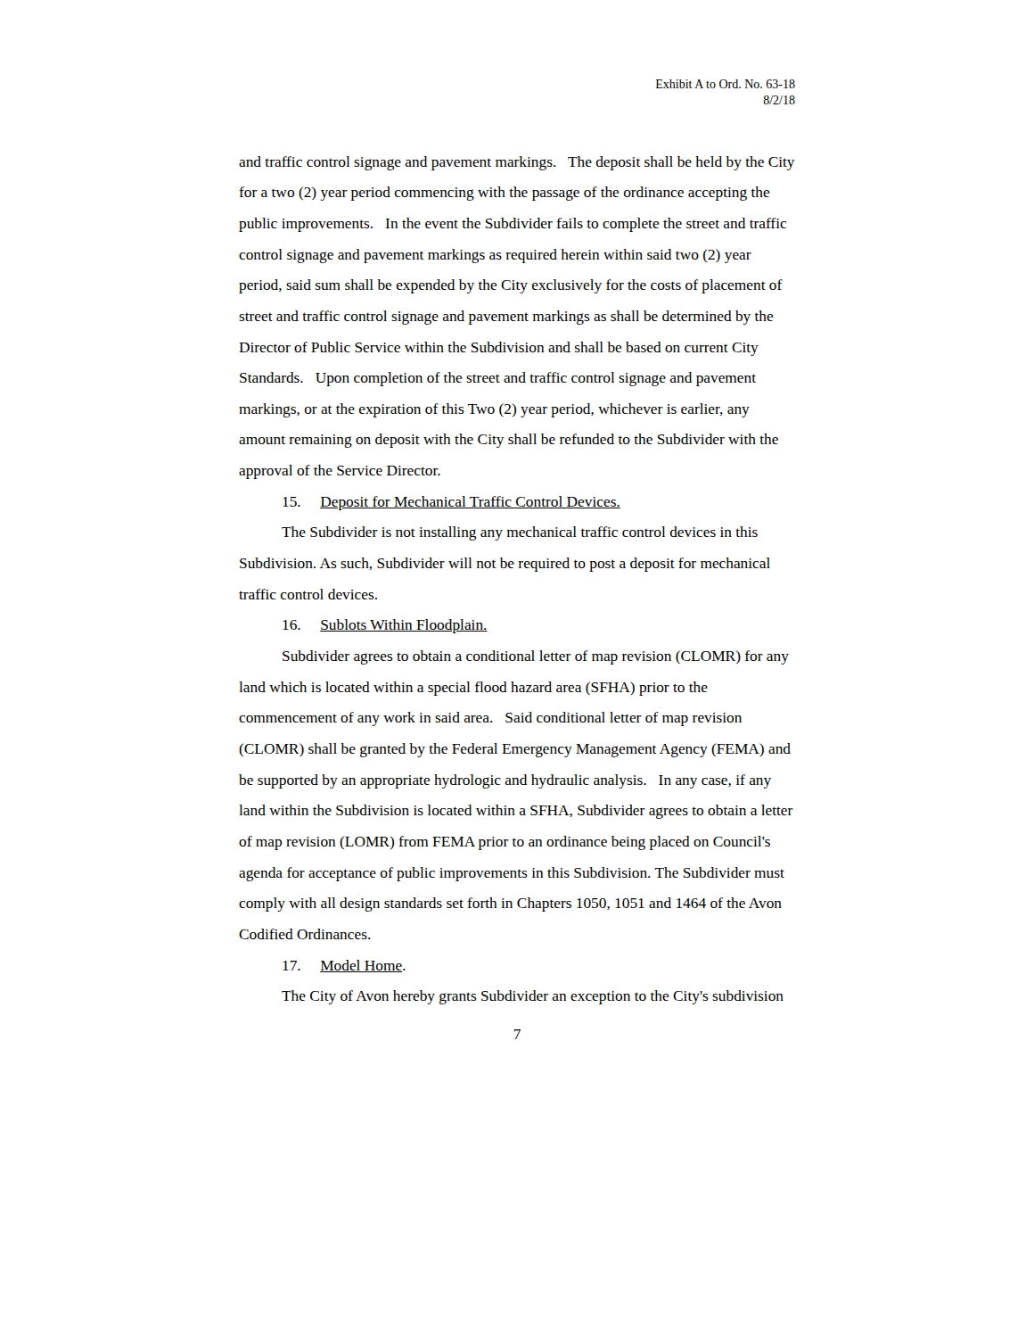Exhibit A to Ord. No. 63-18
8/2/18
and traffic control signage and pavement markings. The deposit shall be held by the City for a two (2) year period commencing with the passage of the ordinance accepting the public improvements. In the event the Subdivider fails to complete the street and traffic control signage and pavement markings as required herein within said two (2) year period, said sum shall be expended by the City exclusively for the costs of placement of street and traffic control signage and pavement markings as shall be determined by the Director of Public Service within the Subdivision and shall be based on current City Standards. Upon completion of the street and traffic control signage and pavement markings, or at the expiration of this Two (2) year period, whichever is earlier, any amount remaining on deposit with the City shall be refunded to the Subdivider with the approval of the Service Director.
15. Deposit for Mechanical Traffic Control Devices.
The Subdivider is not installing any mechanical traffic control devices in this Subdivision. As such, Subdivider will not be required to post a deposit for mechanical traffic control devices.
16. Sublots Within Floodplain.
Subdivider agrees to obtain a conditional letter of map revision (CLOMR) for any land which is located within a special flood hazard area (SFHA) prior to the commencement of any work in said area. Said conditional letter of map revision (CLOMR) shall be granted by the Federal Emergency Management Agency (FEMA) and be supported by an appropriate hydrologic and hydraulic analysis. In any case, if any land within the Subdivision is located within a SFHA, Subdivider agrees to obtain a letter of map revision (LOMR) from FEMA prior to an ordinance being placed on Council's agenda for acceptance of public improvements in this Subdivision. The Subdivider must comply with all design standards set forth in Chapters 1050, 1051 and 1464 of the Avon Codified Ordinances.
17. Model Home.
The City of Avon hereby grants Subdivider an exception to the City's subdivision
7